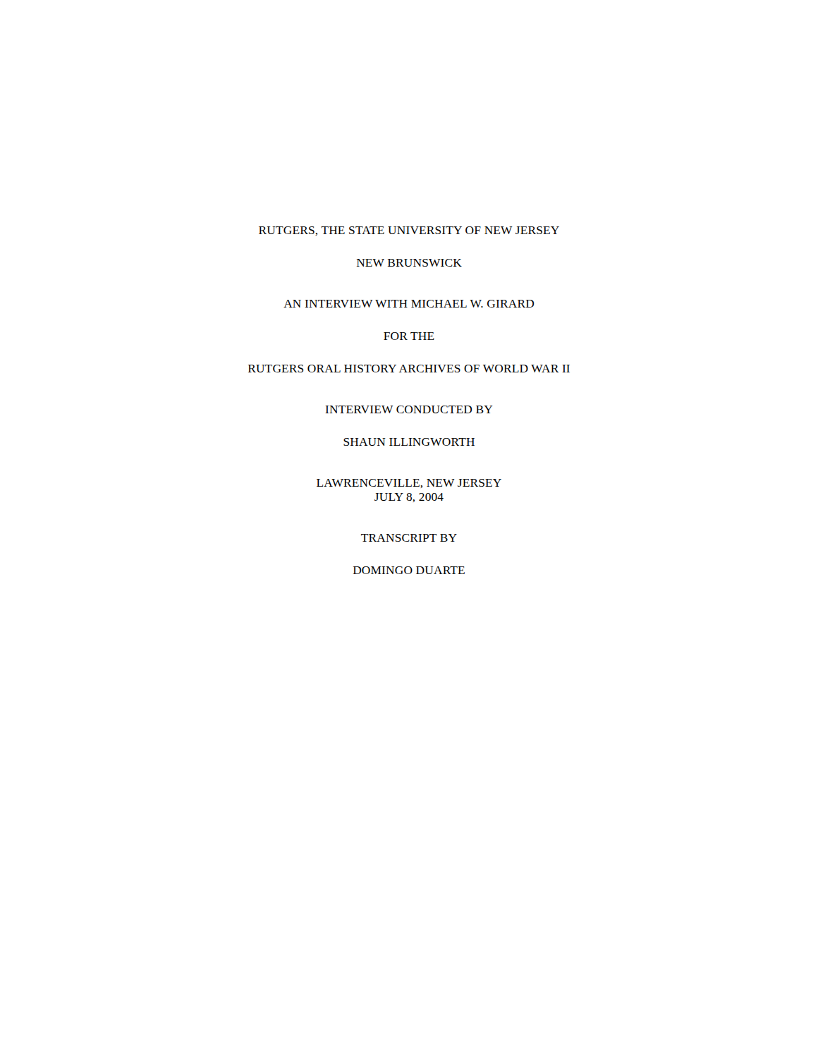Rutgers, The State University of New Jersey
New Brunswick
An Interview with Michael W. Girard
for the
Rutgers Oral History Archives of World War II
Interview Conducted by
Shaun Illingworth
Lawrenceville, New Jersey
July 8, 2004
Transcript by
Domingo Duarte